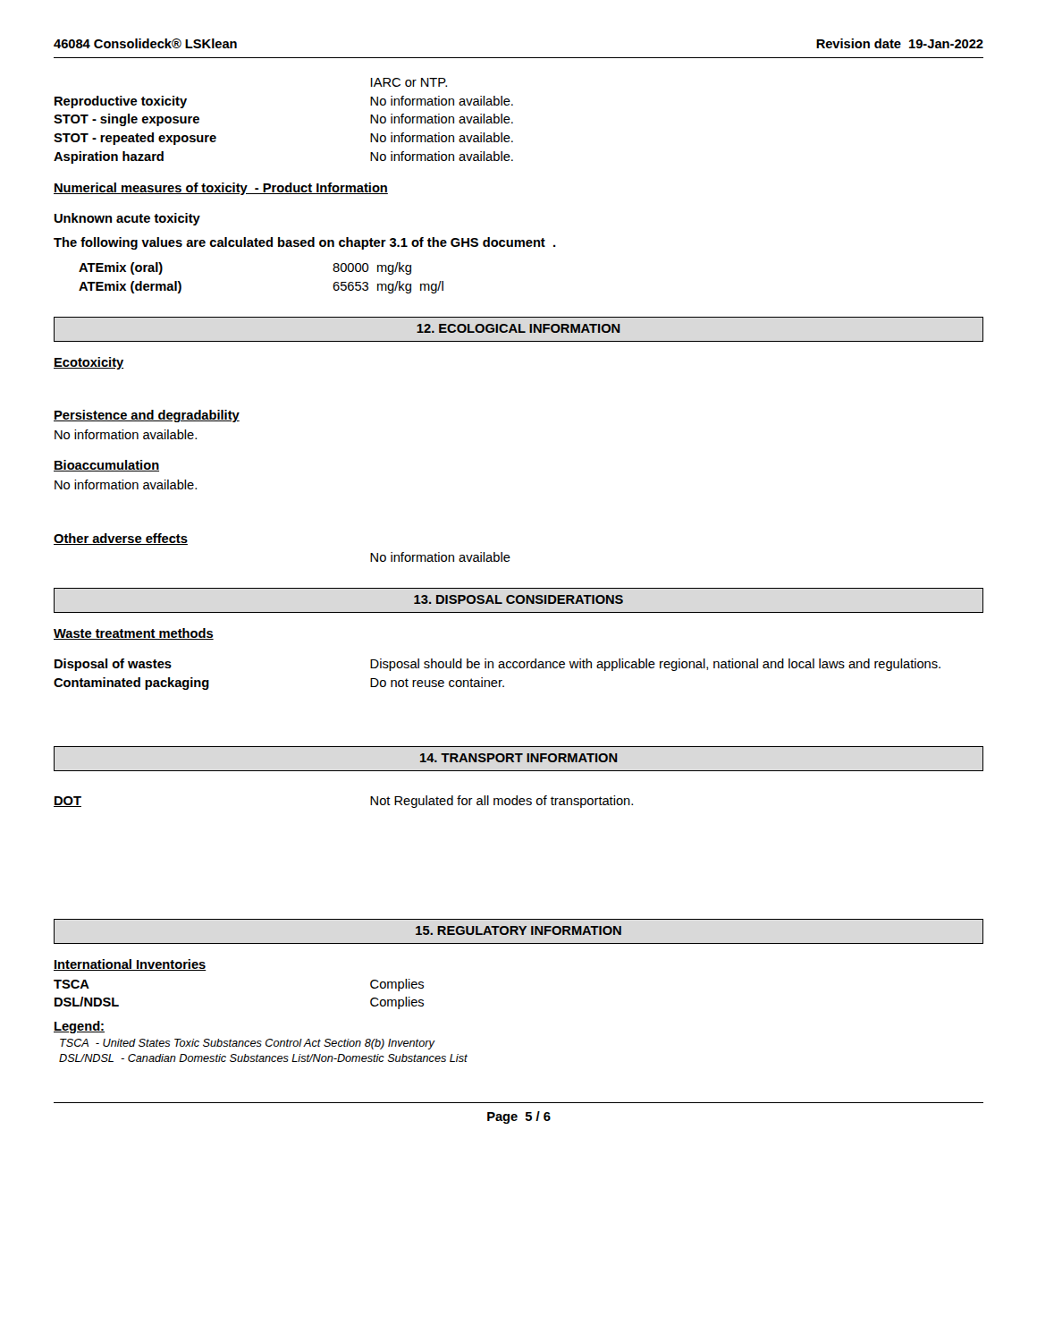46084 Consolideck® LSKlean Revision date 19-Jan-2022
| | IARC or NTP. |
| Reproductive toxicity | No information available. |
| STOT - single exposure | No information available. |
| STOT - repeated exposure | No information available. |
| Aspiration hazard | No information available. |
Numerical measures of toxicity - Product Information
Unknown acute toxicity
The following values are calculated based on chapter 3.1 of the GHS document .
| ATEmix (oral) | 80000 mg/kg |
| ATEmix (dermal) | 65653 mg/kg mg/l |
12. ECOLOGICAL INFORMATION
Ecotoxicity
Persistence and degradability
No information available.
Bioaccumulation
No information available.
Other adverse effects
| | No information available |
13. DISPOSAL CONSIDERATIONS
Waste treatment methods
| Disposal of wastes | Disposal should be in accordance with applicable regional, national and local laws and regulations. |
| Contaminated packaging | Do not reuse container. |
14. TRANSPORT INFORMATION
| DOT | Not Regulated for all modes of transportation. |
15. REGULATORY INFORMATION
International Inventories
| TSCA | Complies |
| DSL/NDSL | Complies |
Legend:
TSCA - United States Toxic Substances Control Act Section 8(b) Inventory
DSL/NDSL - Canadian Domestic Substances List/Non-Domestic Substances List
Page 5 / 6